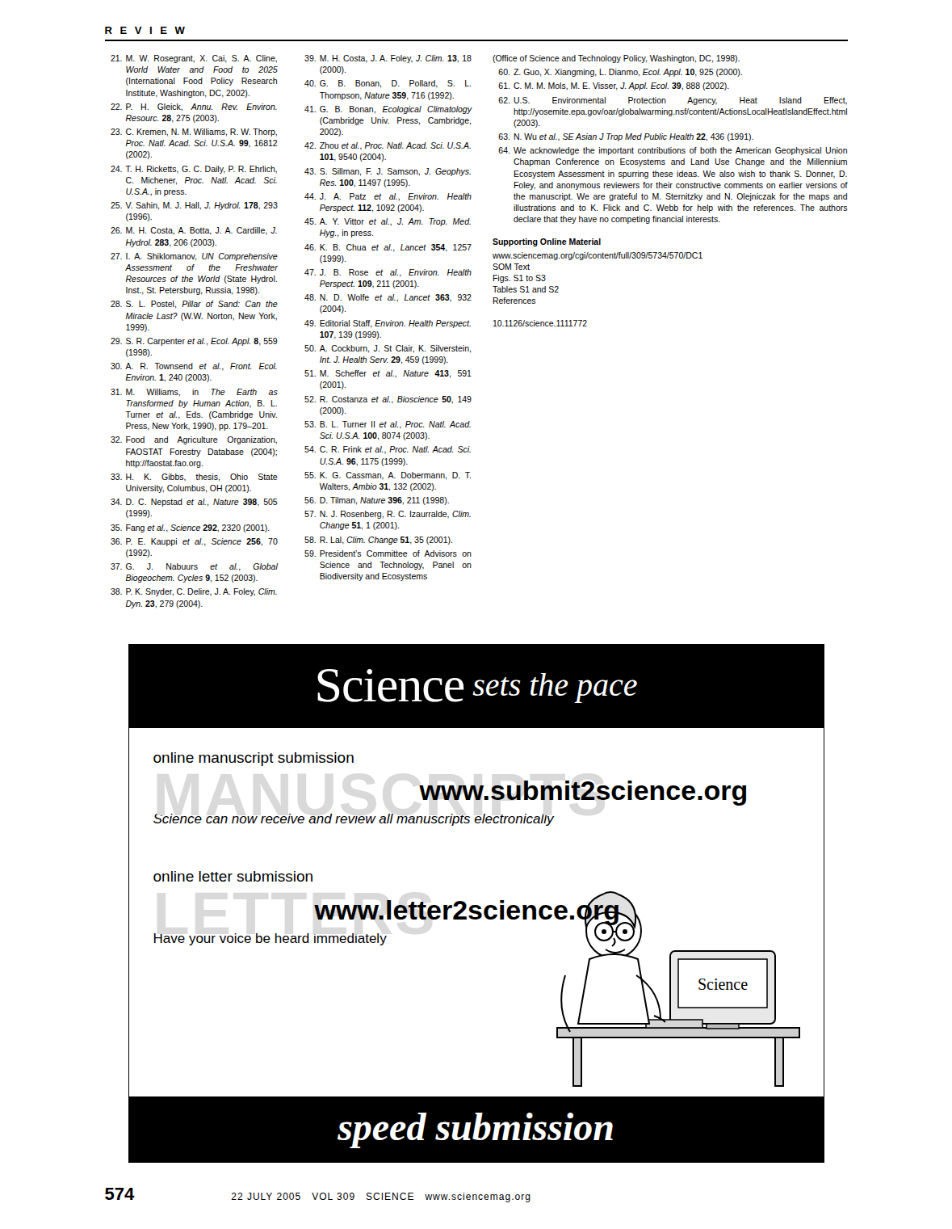R E V I E W
21. M. W. Rosegrant, X. Cai, S. A. Cline, World Water and Food to 2025 (International Food Policy Research Institute, Washington, DC, 2002).
22. P. H. Gleick, Annu. Rev. Environ. Resourc. 28, 275 (2003).
23. C. Kremen, N. M. Williams, R. W. Thorp, Proc. Natl. Acad. Sci. U.S.A. 99, 16812 (2002).
24. T. H. Ricketts, G. C. Daily, P. R. Ehrlich, C. Michener, Proc. Natl. Acad. Sci. U.S.A., in press.
25. V. Sahin, M. J. Hall, J. Hydrol. 178, 293 (1996).
26. M. H. Costa, A. Botta, J. A. Cardille, J. Hydrol. 283, 206 (2003).
27. I. A. Shiklomanov, UN Comprehensive Assessment of the Freshwater Resources of the World (State Hydrol. Inst., St. Petersburg, Russia, 1998).
28. S. L. Postel, Pillar of Sand: Can the Miracle Last? (W.W. Norton, New York, 1999).
29. S. R. Carpenter et al., Ecol. Appl. 8, 559 (1998).
30. A. R. Townsend et al., Front. Ecol. Environ. 1, 240 (2003).
31. M. Williams, in The Earth as Transformed by Human Action, B. L. Turner et al., Eds. (Cambridge Univ. Press, New York, 1990), pp. 179–201.
32. Food and Agriculture Organization, FAOSTAT Forestry Database (2004); http://faostat.fao.org.
33. H. K. Gibbs, thesis, Ohio State University, Columbus, OH (2001).
34. D. C. Nepstad et al., Nature 398, 505 (1999).
35. Fang et al., Science 292, 2320 (2001).
36. P. E. Kauppi et al., Science 256, 70 (1992).
37. G. J. Nabuurs et al., Global Biogeochem. Cycles 9, 152 (2003).
38. P. K. Snyder, C. Delire, J. A. Foley, Clim. Dyn. 23, 279 (2004).
39. M. H. Costa, J. A. Foley, J. Clim. 13, 18 (2000).
40. G. B. Bonan, D. Pollard, S. L. Thompson, Nature 359, 716 (1992).
41. G. B. Bonan, Ecological Climatology (Cambridge Univ. Press, Cambridge, 2002).
42. Zhou et al., Proc. Natl. Acad. Sci. U.S.A. 101, 9540 (2004).
43. S. Sillman, F. J. Samson, J. Geophys. Res. 100, 11497 (1995).
44. J. A. Patz et al., Environ. Health Perspect. 112, 1092 (2004).
45. A. Y. Vittor et al., J. Am. Trop. Med. Hyg., in press.
46. K. B. Chua et al., Lancet 354, 1257 (1999).
47. J. B. Rose et al., Environ. Health Perspect. 109, 211 (2001).
48. N. D. Wolfe et al., Lancet 363, 932 (2004).
49. Editorial Staff, Environ. Health Perspect. 107, 139 (1999).
50. A. Cockburn, J. St Clair, K. Silverstein, Int. J. Health Serv. 29, 459 (1999).
51. M. Scheffer et al., Nature 413, 591 (2001).
52. R. Costanza et al., Bioscience 50, 149 (2000).
53. B. L. Turner II et al., Proc. Natl. Acad. Sci. U.S.A. 100, 8074 (2003).
54. C. R. Frink et al., Proc. Natl. Acad. Sci. U.S.A. 96, 1175 (1999).
55. K. G. Cassman, A. Dobermann, D. T. Walters, Ambio 31, 132 (2002).
56. D. Tilman, Nature 396, 211 (1998).
57. N. J. Rosenberg, R. C. Izaurralde, Clim. Change 51, 1 (2001).
58. R. Lal, Clim. Change 51, 35 (2001).
59. President’s Committee of Advisors on Science and Technology, Panel on Biodiversity and Ecosystems
(Office of Science and Technology Policy, Washington, DC, 1998).
60. Z. Guo, X. Xiangming, L. Dianmo, Ecol. Appl. 10, 925 (2000).
61. C. M. M. Mols, M. E. Visser, J. Appl. Ecol. 39, 888 (2002).
62. U.S. Environmental Protection Agency, Heat Island Effect, http://yosemite.epa.gov/oar/globalwarming.nsf/content/ActionsLocalHeatIslandEffect.html (2003).
63. N. Wu et al., SE Asian J Trop Med Public Health 22, 436 (1991).
64. We acknowledge the important contributions of both the American Geophysical Union Chapman Conference on Ecosystems and Land Use Change and the Millennium Ecosystem Assessment in spurring these ideas. We also wish to thank S. Donner, D. Foley, and anonymous reviewers for their constructive comments on earlier versions of the manuscript. We are grateful to M. Sternitzky and N. Olejniczak for the maps and illustrations and to K. Flick and C. Webb for help with the references. The authors declare that they have no competing financial interests.
Supporting Online Material
www.sciencemag.org/cgi/content/full/309/5734/570/DC1
SOM Text
Figs. S1 to S3
Tables S1 and S2
References
10.1126/science.1111772
Science sets the pace
online manuscript submission
MANUSCRIPTS
www.submit2science.org
Science can now receive and review all manuscripts electronically
online letter submission
LETTERS
www.letter2science.org
Have your voice be heard immediately
Science
speed submission
574
22 JULY 2005 VOL 309 SCIENCE www.sciencemag.org